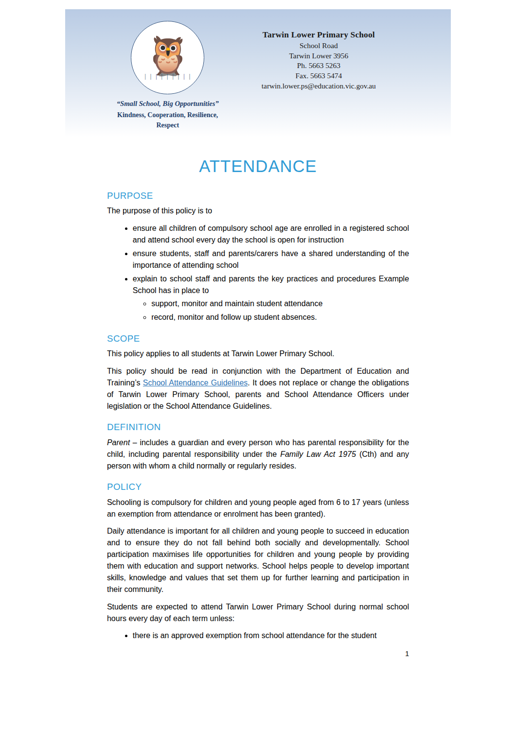🦉
| | | | | | | | |
Tarwin Lower Primary School
“Small School, Big Opportunities”
Kindness, Cooperation, Resilience, Respect
Tarwin Lower Primary School
School Road
Tarwin Lower 3956
Ph. 5663 5263
Fax. 5663 5474
tarwin.lower.ps@education.vic.gov.au
ATTENDANCE
PURPOSE
The purpose of this policy is to
ensure all children of compulsory school age are enrolled in a registered school and attend school every day the school is open for instruction
ensure students, staff and parents/carers have a shared understanding of the importance of attending school
explain to school staff and parents the key practices and procedures Example School has in place to
support, monitor and maintain student attendance
record, monitor and follow up student absences.
SCOPE
This policy applies to all students at Tarwin Lower Primary School.
This policy should be read in conjunction with the Department of Education and Training’s School Attendance Guidelines. It does not replace or change the obligations of Tarwin Lower Primary School, parents and School Attendance Officers under legislation or the School Attendance Guidelines.
DEFINITION
Parent – includes a guardian and every person who has parental responsibility for the child, including parental responsibility under the Family Law Act 1975 (Cth) and any person with whom a child normally or regularly resides.
POLICY
Schooling is compulsory for children and young people aged from 6 to 17 years (unless an exemption from attendance or enrolment has been granted).
Daily attendance is important for all children and young people to succeed in education and to ensure they do not fall behind both socially and developmentally. School participation maximises life opportunities for children and young people by providing them with education and support networks. School helps people to develop important skills, knowledge and values that set them up for further learning and participation in their community.
Students are expected to attend Tarwin Lower Primary School during normal school hours every day of each term unless:
there is an approved exemption from school attendance for the student
1